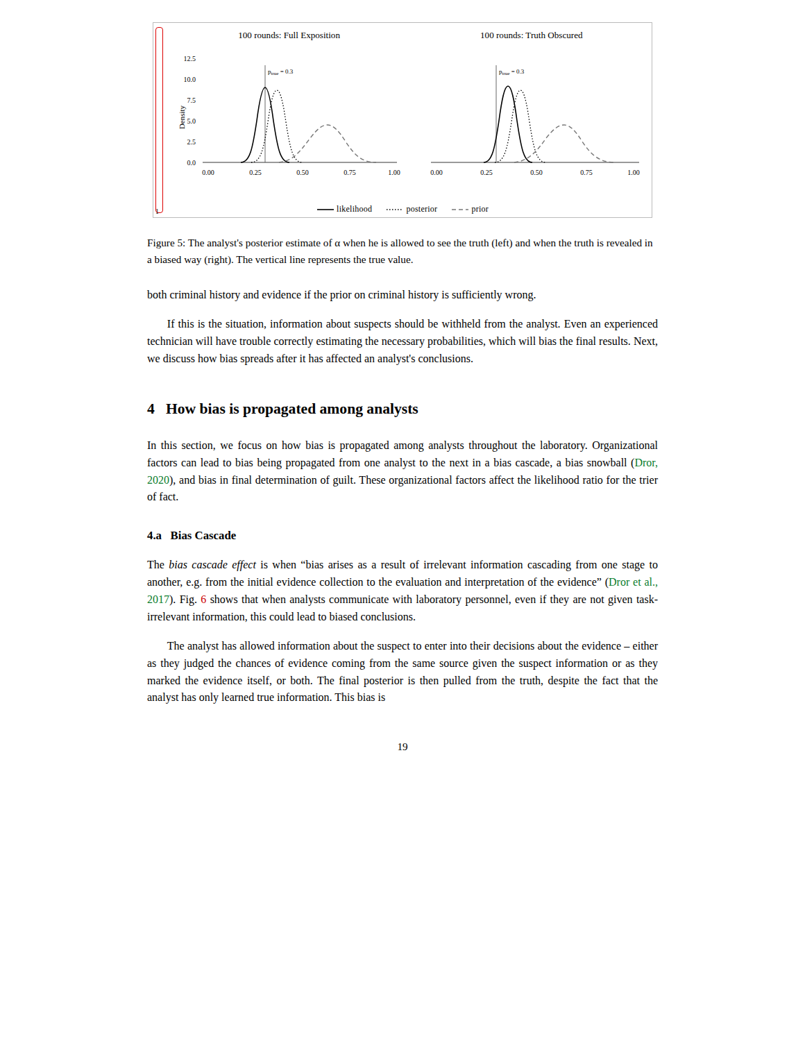1
100 rounds: Full Exposition
12.5 10.0 7.5 5.0 2.5 0.0 Density 0.00 0.25 0.50 0.75 1.00 ptrue = 0.3
100 rounds: Truth Obscured
0.00 0.25 0.50 0.75 1.00 ptrue = 0.3
likelihood posterior prior
Figure 5: The analyst's posterior estimate of α when he is allowed to see the truth (left) and when the truth is revealed in a biased way (right). The vertical line represents the true value.
both criminal history and evidence if the prior on criminal history is sufficiently wrong.
If this is the situation, information about suspects should be withheld from the analyst. Even an experienced technician will have trouble correctly estimating the necessary probabilities, which will bias the final results. Next, we discuss how bias spreads after it has affected an analyst's conclusions.
4 How bias is propagated among analysts
In this section, we focus on how bias is propagated among analysts throughout the laboratory. Organizational factors can lead to bias being propagated from one analyst to the next in a bias cascade, a bias snowball (Dror, 2020), and bias in final determination of guilt. These organizational factors affect the likelihood ratio for the trier of fact.
4.a Bias Cascade
The bias cascade effect is when “bias arises as a result of irrelevant information cascading from one stage to another, e.g. from the initial evidence collection to the evaluation and interpretation of the evidence” (Dror et al., 2017). Fig. 6 shows that when analysts communicate with laboratory personnel, even if they are not given task-irrelevant information, this could lead to biased conclusions.
The analyst has allowed information about the suspect to enter into their decisions about the evidence – either as they judged the chances of evidence coming from the same source given the suspect information or as they marked the evidence itself, or both. The final posterior is then pulled from the truth, despite the fact that the analyst has only learned true information. This bias is
19